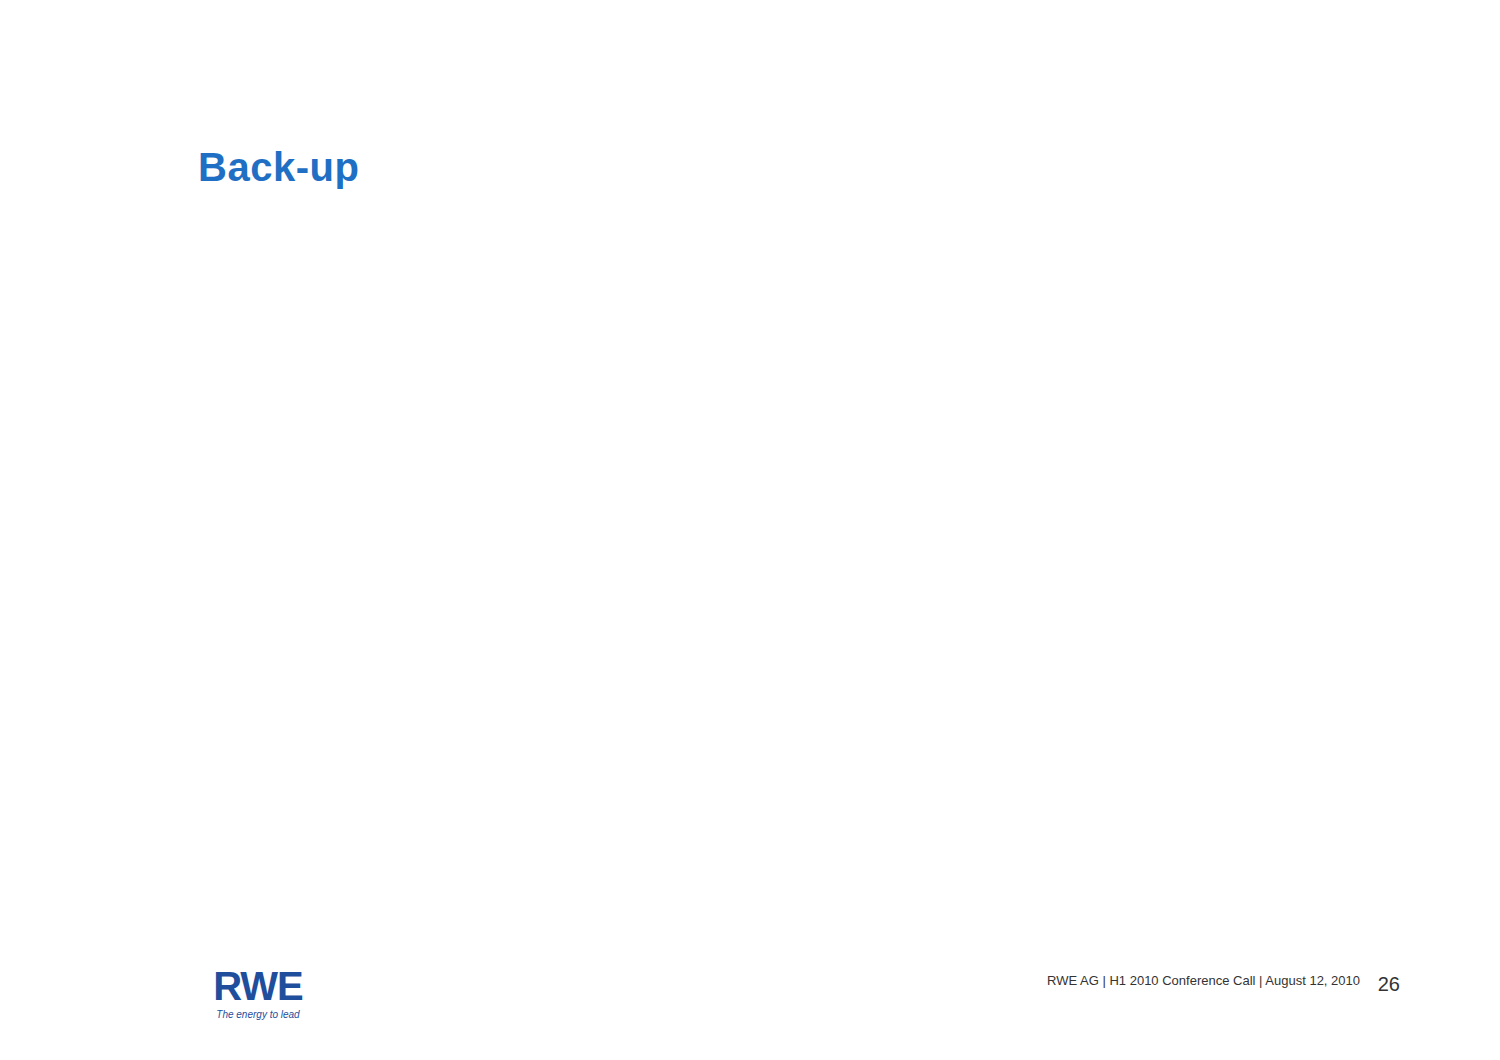Back-up
RWE
The energy to lead
RWE AG | H1 2010 Conference Call | August 12, 2010
26